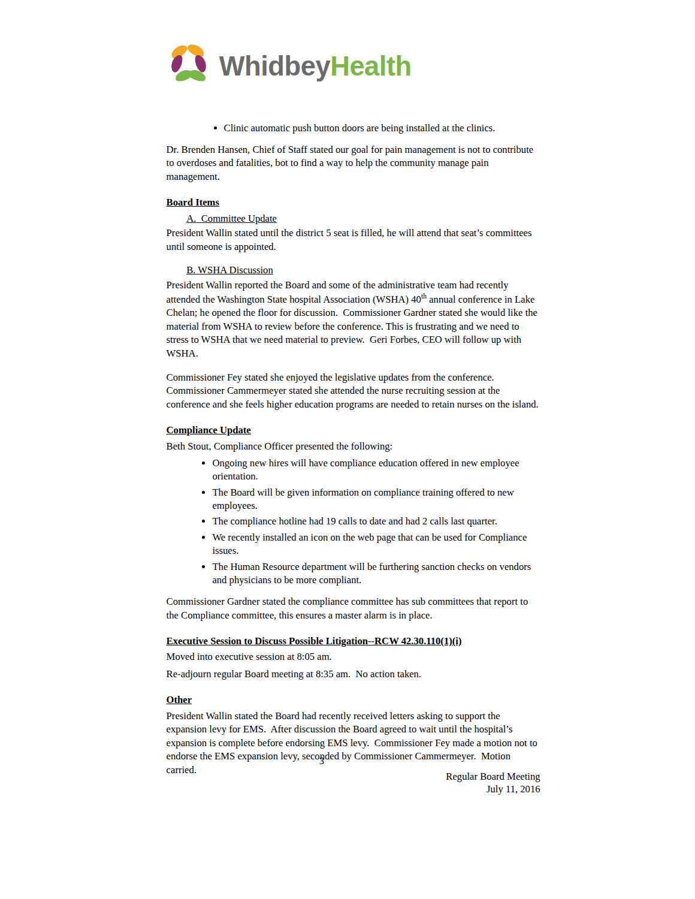Whidbey Health
Clinic automatic push button doors are being installed at the clinics.
Dr. Brenden Hansen, Chief of Staff stated our goal for pain management is not to contribute to overdoses and fatalities, bot to find a way to help the community manage pain management.
Board Items
A. Committee Update
President Wallin stated until the district 5 seat is filled, he will attend that seat’s committees until someone is appointed.
B. WSHA Discussion
President Wallin reported the Board and some of the administrative team had recently attended the Washington State hospital Association (WSHA) 40th annual conference in Lake Chelan; he opened the floor for discussion. Commissioner Gardner stated she would like the material from WSHA to review before the conference. This is frustrating and we need to stress to WSHA that we need material to preview. Geri Forbes, CEO will follow up with WSHA.
Commissioner Fey stated she enjoyed the legislative updates from the conference. Commissioner Cammermeyer stated she attended the nurse recruiting session at the conference and she feels higher education programs are needed to retain nurses on the island.
Compliance Update
Beth Stout, Compliance Officer presented the following:
Ongoing new hires will have compliance education offered in new employee orientation.
The Board will be given information on compliance training offered to new employees.
The compliance hotline had 19 calls to date and had 2 calls last quarter.
We recently installed an icon on the web page that can be used for Compliance issues.
The Human Resource department will be furthering sanction checks on vendors and physicians to be more compliant.
Commissioner Gardner stated the compliance committee has sub committees that report to the Compliance committee, this ensures a master alarm is in place.
Executive Session to Discuss Possible Litigation--RCW 42.30.110(1)(i)
Moved into executive session at 8:05 am.
Re-adjourn regular Board meeting at 8:35 am. No action taken.
Other
President Wallin stated the Board had recently received letters asking to support the expansion levy for EMS. After discussion the Board agreed to wait until the hospital’s expansion is complete before endorsing EMS levy. Commissioner Fey made a motion not to endorse the EMS expansion levy, seconded by Commissioner Cammermeyer. Motion carried.
3
Regular Board Meeting
July 11, 2016